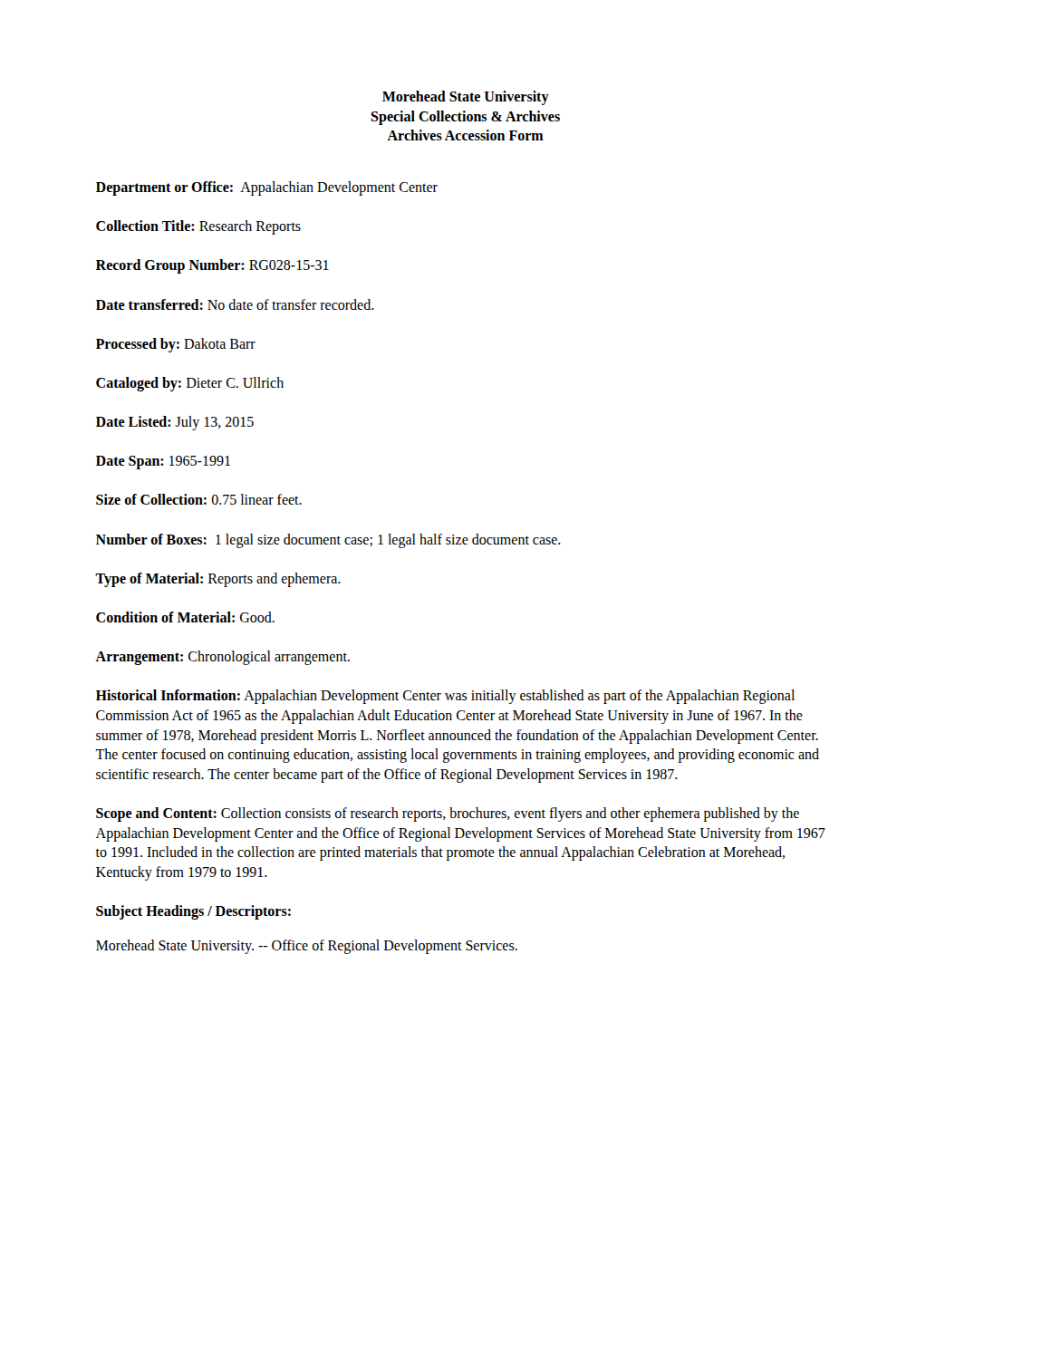Morehead State University
Special Collections & Archives
Archives Accession Form
Department or Office: Appalachian Development Center
Collection Title: Research Reports
Record Group Number: RG028-15-31
Date transferred: No date of transfer recorded.
Processed by: Dakota Barr
Cataloged by: Dieter C. Ullrich
Date Listed: July 13, 2015
Date Span: 1965-1991
Size of Collection: 0.75 linear feet.
Number of Boxes: 1 legal size document case; 1 legal half size document case.
Type of Material: Reports and ephemera.
Condition of Material: Good.
Arrangement: Chronological arrangement.
Historical Information: Appalachian Development Center was initially established as part of the Appalachian Regional Commission Act of 1965 as the Appalachian Adult Education Center at Morehead State University in June of 1967. In the summer of 1978, Morehead president Morris L. Norfleet announced the foundation of the Appalachian Development Center. The center focused on continuing education, assisting local governments in training employees, and providing economic and scientific research. The center became part of the Office of Regional Development Services in 1987.
Scope and Content: Collection consists of research reports, brochures, event flyers and other ephemera published by the Appalachian Development Center and the Office of Regional Development Services of Morehead State University from 1967 to 1991. Included in the collection are printed materials that promote the annual Appalachian Celebration at Morehead, Kentucky from 1979 to 1991.
Subject Headings / Descriptors:
Morehead State University. -- Office of Regional Development Services.